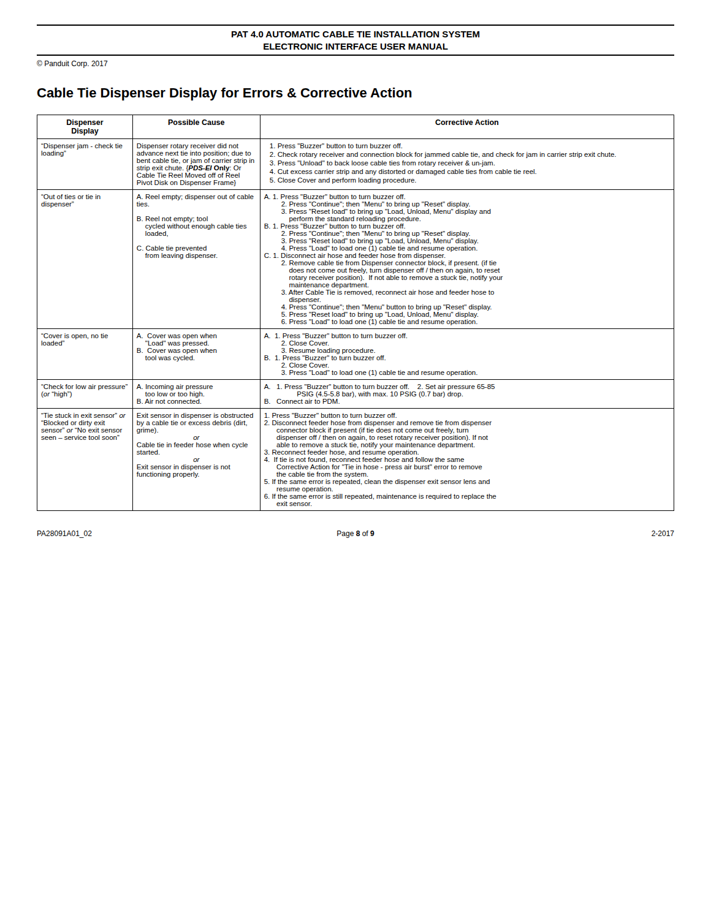PAT 4.0 AUTOMATIC CABLE TIE INSTALLATION SYSTEM
ELECTRONIC INTERFACE USER MANUAL
© Panduit Corp. 2017
Cable Tie Dispenser Display for Errors & Corrective Action
| Dispenser Display | Possible Cause | Corrective Action |
| --- | --- | --- |
| “Dispenser jam - check tie loading” | Dispenser rotary receiver did not advance next tie into position; due to bent cable tie, or jam of carrier strip in strip exit chute. { PDS-EI Only : Or Cable Tie Reel Moved off of Reel Pivot Disk on Dispenser Frame} | Press "Buzzer" button to turn buzzer off. Check rotary receiver and connection block for jammed cable tie, and check for jam in carrier strip exit chute. Press "Unload" to back loose cable ties from rotary receiver & un-jam. Cut excess carrier strip and any distorted or damaged cable ties from cable tie reel. Close Cover and perform loading procedure. |
| “Out of ties or tie in dispenser” | A. Reel empty; dispenser out of cable ties. B. Reel not empty; tool cycled without enough cable ties loaded, C. Cable tie prevented from leaving dispenser. | A. 1. Press "Buzzer" button to turn buzzer off. 2. Press "Continue"; then "Menu" to bring up "Reset" display. 3. Press "Reset load" to bring up "Load, Unload, Menu" display and perform the standard reloading procedure. B. 1. Press "Buzzer" button to turn buzzer off. 2. Press "Continue"; then "Menu" to bring up "Reset" display. 3. Press "Reset load" to bring up "Load, Unload, Menu" display. 4. Press "Load" to load one (1) cable tie and resume operation. C. 1. Disconnect air hose and feeder hose from dispenser. 2. Remove cable tie from Dispenser connector block, if present. (if tie does not come out freely, turn dispenser off / then on again, to reset rotary receiver position). If not able to remove a stuck tie, notify your maintenance department. 3. After Cable Tie is removed, reconnect air hose and feeder hose to dispenser. 4. Press "Continue"; then "Menu" button to bring up "Reset" display. 5. Press "Reset load" to bring up "Load, Unload, Menu" display. 6. Press "Load" to load one (1) cable tie and resume operation. |
| “Cover is open, no tie loaded” | A. Cover was open when "Load" was pressed. B. Cover was open when tool was cycled. | A. 1. Press "Buzzer" button to turn buzzer off. 2. Close Cover. 3. Resume loading procedure. B. 1. Press "Buzzer" to turn buzzer off. 2. Close Cover. 3. Press "Load" to load one (1) cable tie and resume operation. |
| “Check for low air pressure” ( or “high”) | A. Incoming air pressure too low or too high. B. Air not connected. | A. 1. Press "Buzzer" button to turn buzzer off. 2. Set air pressure 65-85 PSIG (4.5-5.8 bar), with max. 10 PSIG (0.7 bar) drop. B. Connect air to PDM. |
| “Tie stuck in exit sensor” or “Blocked or dirty exit sensor” or “No exit sensor seen – service tool soon” | Exit sensor in dispenser is obstructed by a cable tie or excess debris (dirt, grime). or Cable tie in feeder hose when cycle started. or Exit sensor in dispenser is not functioning properly. | 1. Press "Buzzer" button to turn buzzer off. 2. Disconnect feeder hose from dispenser and remove tie from dispenser connector block if present (if tie does not come out freely, turn dispenser off / then on again, to reset rotary receiver position). If not able to remove a stuck tie, notify your maintenance department. 3. Reconnect feeder hose, and resume operation. 4. If tie is not found, reconnect feeder hose and follow the same Corrective Action for "Tie in hose - press air burst" error to remove the cable tie from the system. 5. If the same error is repeated, clean the dispenser exit sensor lens and resume operation. 6. If the same error is still repeated, maintenance is required to replace the exit sensor. |
PA28091A01_02
Page 8 of 9
2-2017